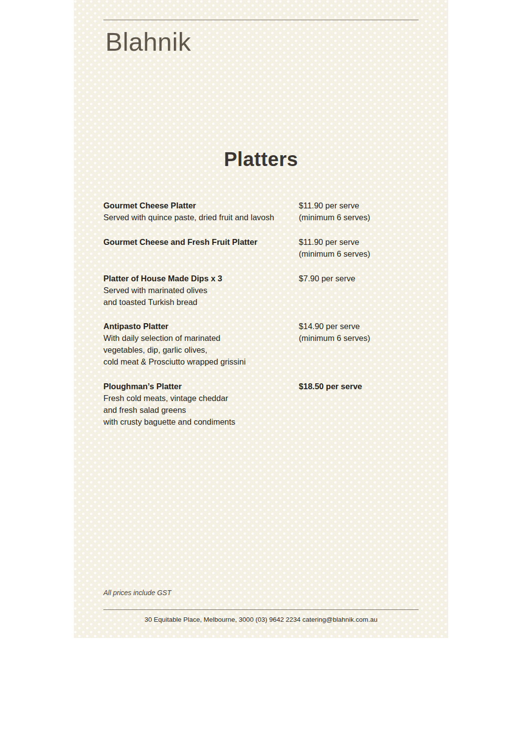Blahnik
Platters
| Gourmet Cheese Platter Served with quince paste, dried fruit and lavosh | $11.90 per serve (minimum 6 serves) |
| Gourmet Cheese and Fresh Fruit Platter | $11.90 per serve (minimum 6 serves) |
| Platter of House Made Dips x 3 Served with marinated olives and toasted Turkish bread | $7.90 per serve |
| Antipasto Platter With daily selection of marinated vegetables, dip, garlic olives, cold meat & Prosciutto wrapped grissini | $14.90 per serve (minimum 6 serves) |
| Ploughman’s Platter Fresh cold meats, vintage cheddar and fresh salad greens with crusty baguette and condiments | $18.50 per serve |
All prices include GST
30 Equitable Place, Melbourne, 3000 (03) 9642 2234 catering@blahnik.com.au